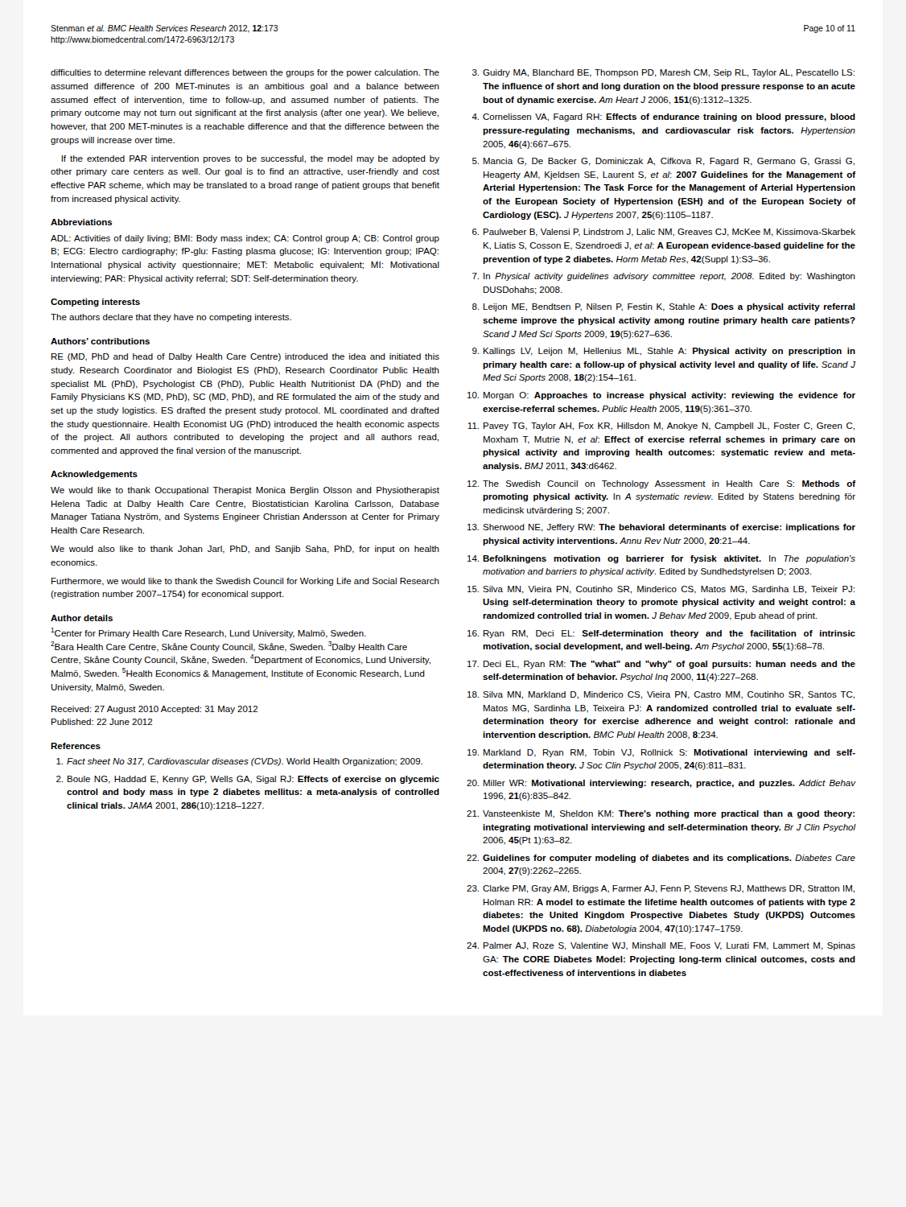Stenman et al. BMC Health Services Research 2012, 12:173
http://www.biomedcentral.com/1472-6963/12/173
Page 10 of 11
difficulties to determine relevant differences between the groups for the power calculation. The assumed difference of 200 MET-minutes is an ambitious goal and a balance between assumed effect of intervention, time to follow-up, and assumed number of patients. The primary outcome may not turn out significant at the first analysis (after one year). We believe, however, that 200 MET-minutes is a reachable difference and that the difference between the groups will increase over time.
If the extended PAR intervention proves to be successful, the model may be adopted by other primary care centers as well. Our goal is to find an attractive, user-friendly and cost effective PAR scheme, which may be translated to a broad range of patient groups that benefit from increased physical activity.
Abbreviations
ADL: Activities of daily living; BMI: Body mass index; CA: Control group A; CB: Control group B; ECG: Electro cardiography; fP-glu: Fasting plasma glucose; IG: Intervention group; IPAQ: International physical activity questionnaire; MET: Metabolic equivalent; MI: Motivational interviewing; PAR: Physical activity referral; SDT: Self-determination theory.
Competing interests
The authors declare that they have no competing interests.
Authors’ contributions
RE (MD, PhD and head of Dalby Health Care Centre) introduced the idea and initiated this study. Research Coordinator and Biologist ES (PhD), Research Coordinator Public Health specialist ML (PhD), Psychologist CB (PhD), Public Health Nutritionist DA (PhD) and the Family Physicians KS (MD, PhD), SC (MD, PhD), and RE formulated the aim of the study and set up the study logistics. ES drafted the present study protocol. ML coordinated and drafted the study questionnaire. Health Economist UG (PhD) introduced the health economic aspects of the project. All authors contributed to developing the project and all authors read, commented and approved the final version of the manuscript.
Acknowledgements
We would like to thank Occupational Therapist Monica Berglin Olsson and Physiotherapist Helena Tadic at Dalby Health Care Centre, Biostatistician Karolina Carlsson, Database Manager Tatiana Nyström, and Systems Engineer Christian Andersson at Center for Primary Health Care Research.
We would also like to thank Johan Jarl, PhD, and Sanjib Saha, PhD, for input on health economics.
Furthermore, we would like to thank the Swedish Council for Working Life and Social Research (registration number 2007–1754) for economical support.
Author details
1Center for Primary Health Care Research, Lund University, Malmö, Sweden.
2Bara Health Care Centre, Skåne County Council, Skåne, Sweden. 3Dalby Health Care Centre, Skåne County Council, Skåne, Sweden. 4Department of Economics, Lund University, Malmö, Sweden. 5Health Economics & Management, Institute of Economic Research, Lund University, Malmö, Sweden.
Received: 27 August 2010 Accepted: 31 May 2012
Published: 22 June 2012
References
Fact sheet No 317, Cardiovascular diseases (CVDs). World Health Organization; 2009.
Boule NG, Haddad E, Kenny GP, Wells GA, Sigal RJ: Effects of exercise on glycemic control and body mass in type 2 diabetes mellitus: a meta-analysis of controlled clinical trials. JAMA 2001, 286(10):1218–1227.
Guidry MA, Blanchard BE, Thompson PD, Maresh CM, Seip RL, Taylor AL, Pescatello LS: The influence of short and long duration on the blood pressure response to an acute bout of dynamic exercise. Am Heart J 2006, 151(6):1312–1325.
Cornelissen VA, Fagard RH: Effects of endurance training on blood pressure, blood pressure-regulating mechanisms, and cardiovascular risk factors. Hypertension 2005, 46(4):667–675.
Mancia G, De Backer G, Dominiczak A, Cifkova R, Fagard R, Germano G, Grassi G, Heagerty AM, Kjeldsen SE, Laurent S, et al: 2007 Guidelines for the Management of Arterial Hypertension: The Task Force for the Management of Arterial Hypertension of the European Society of Hypertension (ESH) and of the European Society of Cardiology (ESC). J Hypertens 2007, 25(6):1105–1187.
Paulweber B, Valensi P, Lindstrom J, Lalic NM, Greaves CJ, McKee M, Kissimova-Skarbek K, Liatis S, Cosson E, Szendroedi J, et al: A European evidence-based guideline for the prevention of type 2 diabetes. Horm Metab Res, 42(Suppl 1):S3–36.
In Physical activity guidelines advisory committee report, 2008. Edited by: Washington DUSDohahs; 2008.
Leijon ME, Bendtsen P, Nilsen P, Festin K, Stahle A: Does a physical activity referral scheme improve the physical activity among routine primary health care patients? Scand J Med Sci Sports 2009, 19(5):627–636.
Kallings LV, Leijon M, Hellenius ML, Stahle A: Physical activity on prescription in primary health care: a follow-up of physical activity level and quality of life. Scand J Med Sci Sports 2008, 18(2):154–161.
Morgan O: Approaches to increase physical activity: reviewing the evidence for exercise-referral schemes. Public Health 2005, 119(5):361–370.
Pavey TG, Taylor AH, Fox KR, Hillsdon M, Anokye N, Campbell JL, Foster C, Green C, Moxham T, Mutrie N, et al: Effect of exercise referral schemes in primary care on physical activity and improving health outcomes: systematic review and meta-analysis. BMJ 2011, 343:d6462.
The Swedish Council on Technology Assessment in Health Care S: Methods of promoting physical activity. In A systematic review. Edited by Statens beredning för medicinsk utvärdering S; 2007.
Sherwood NE, Jeffery RW: The behavioral determinants of exercise: implications for physical activity interventions. Annu Rev Nutr 2000, 20:21–44.
Befolkningens motivation og barrierer for fysisk aktivitet. In The population's motivation and barriers to physical activity. Edited by Sundhedstyrelsen D; 2003.
Silva MN, Vieira PN, Coutinho SR, Minderico CS, Matos MG, Sardinha LB, Teixeir PJ: Using self-determination theory to promote physical activity and weight control: a randomized controlled trial in women. J Behav Med 2009, Epub ahead of print.
Ryan RM, Deci EL: Self-determination theory and the facilitation of intrinsic motivation, social development, and well-being. Am Psychol 2000, 55(1):68–78.
Deci EL, Ryan RM: The "what" and "why" of goal pursuits: human needs and the self-determination of behavior. Psychol Inq 2000, 11(4):227–268.
Silva MN, Markland D, Minderico CS, Vieira PN, Castro MM, Coutinho SR, Santos TC, Matos MG, Sardinha LB, Teixeira PJ: A randomized controlled trial to evaluate self-determination theory for exercise adherence and weight control: rationale and intervention description. BMC Publ Health 2008, 8:234.
Markland D, Ryan RM, Tobin VJ, Rollnick S: Motivational interviewing and self-determination theory. J Soc Clin Psychol 2005, 24(6):811–831.
Miller WR: Motivational interviewing: research, practice, and puzzles. Addict Behav 1996, 21(6):835–842.
Vansteenkiste M, Sheldon KM: There's nothing more practical than a good theory: integrating motivational interviewing and self-determination theory. Br J Clin Psychol 2006, 45(Pt 1):63–82.
Guidelines for computer modeling of diabetes and its complications. Diabetes Care 2004, 27(9):2262–2265.
Clarke PM, Gray AM, Briggs A, Farmer AJ, Fenn P, Stevens RJ, Matthews DR, Stratton IM, Holman RR: A model to estimate the lifetime health outcomes of patients with type 2 diabetes: the United Kingdom Prospective Diabetes Study (UKPDS) Outcomes Model (UKPDS no. 68). Diabetologia 2004, 47(10):1747–1759.
Palmer AJ, Roze S, Valentine WJ, Minshall ME, Foos V, Lurati FM, Lammert M, Spinas GA: The CORE Diabetes Model: Projecting long-term clinical outcomes, costs and cost-effectiveness of interventions in diabetes